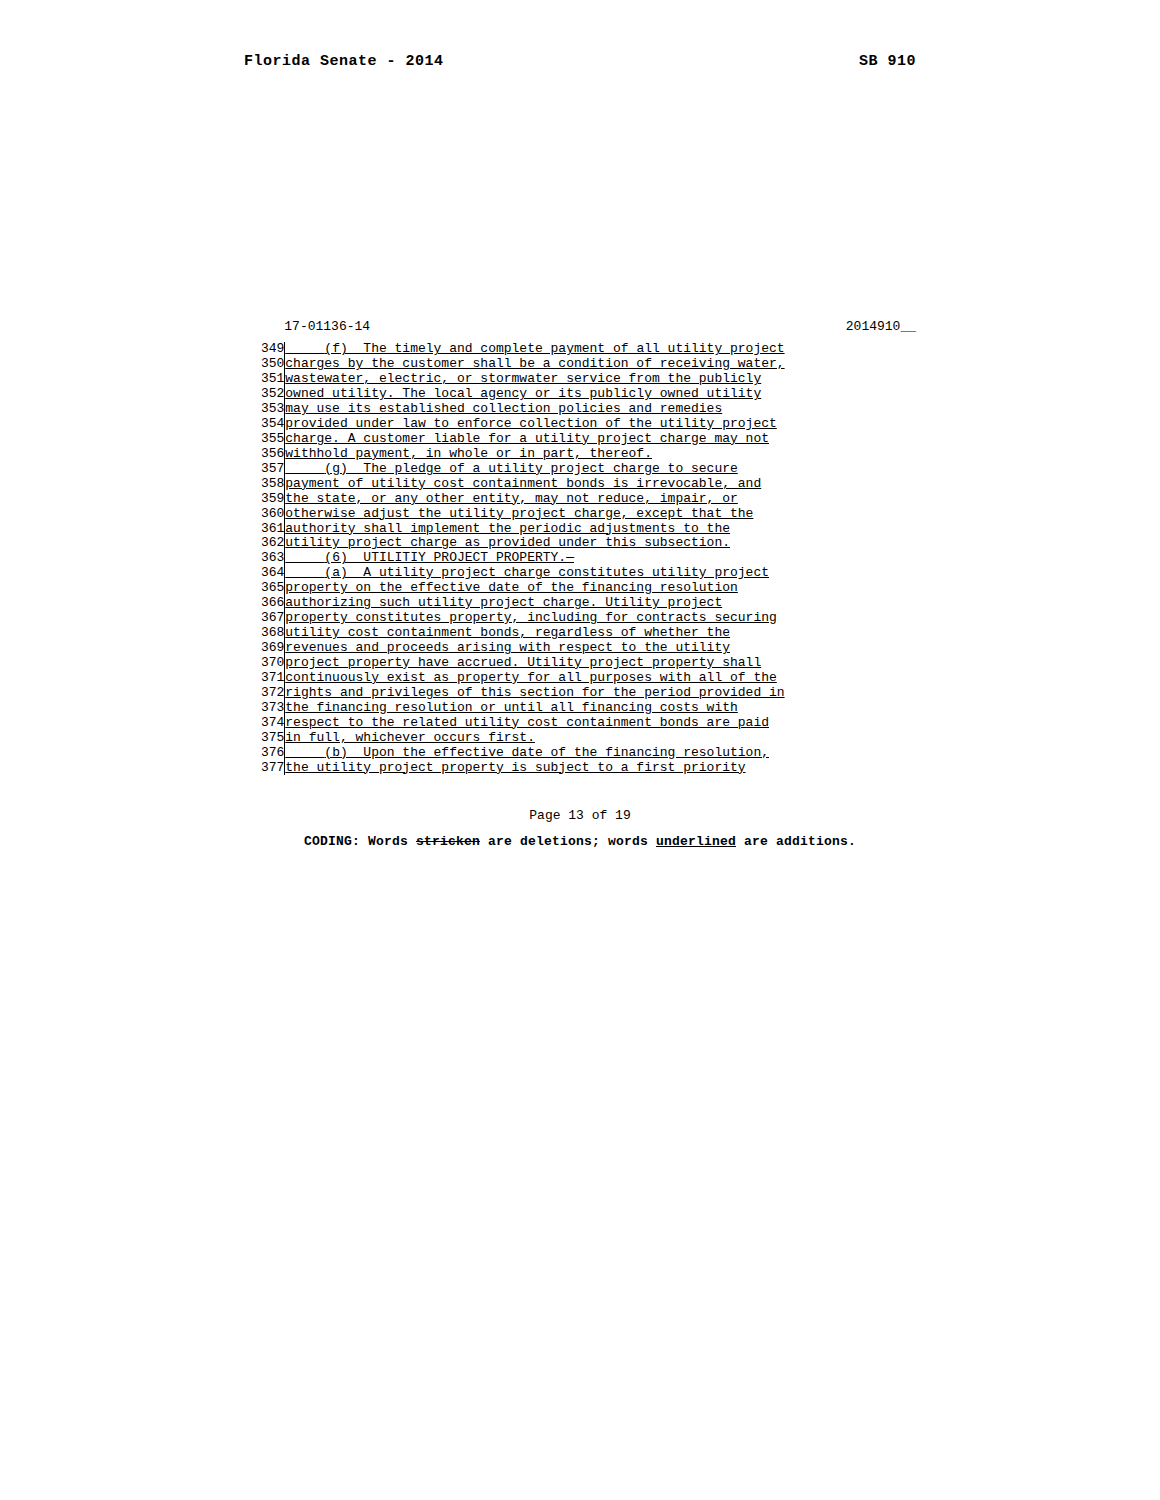Florida Senate - 2014
SB 910
17-01136-14
2014910__
| 349 | (f) The timely and complete payment of all utility project |
| 350 | charges by the customer shall be a condition of receiving water, |
| 351 | wastewater, electric, or stormwater service from the publicly |
| 352 | owned utility. The local agency or its publicly owned utility |
| 353 | may use its established collection policies and remedies |
| 354 | provided under law to enforce collection of the utility project |
| 355 | charge. A customer liable for a utility project charge may not |
| 356 | withhold payment, in whole or in part, thereof. |
| 357 | (g) The pledge of a utility project charge to secure |
| 358 | payment of utility cost containment bonds is irrevocable, and |
| 359 | the state, or any other entity, may not reduce, impair, or |
| 360 | otherwise adjust the utility project charge, except that the |
| 361 | authority shall implement the periodic adjustments to the |
| 362 | utility project charge as provided under this subsection. |
| 363 | (6) UTILITIY PROJECT PROPERTY.— |
| 364 | (a) A utility project charge constitutes utility project |
| 365 | property on the effective date of the financing resolution |
| 366 | authorizing such utility project charge. Utility project |
| 367 | property constitutes property, including for contracts securing |
| 368 | utility cost containment bonds, regardless of whether the |
| 369 | revenues and proceeds arising with respect to the utility |
| 370 | project property have accrued. Utility project property shall |
| 371 | continuously exist as property for all purposes with all of the |
| 372 | rights and privileges of this section for the period provided in |
| 373 | the financing resolution or until all financing costs with |
| 374 | respect to the related utility cost containment bonds are paid |
| 375 | in full, whichever occurs first. |
| 376 | (b) Upon the effective date of the financing resolution, |
| 377 | the utility project property is subject to a first priority |
Page 13 of 19
CODING: Words stricken are deletions; words underlined are additions.